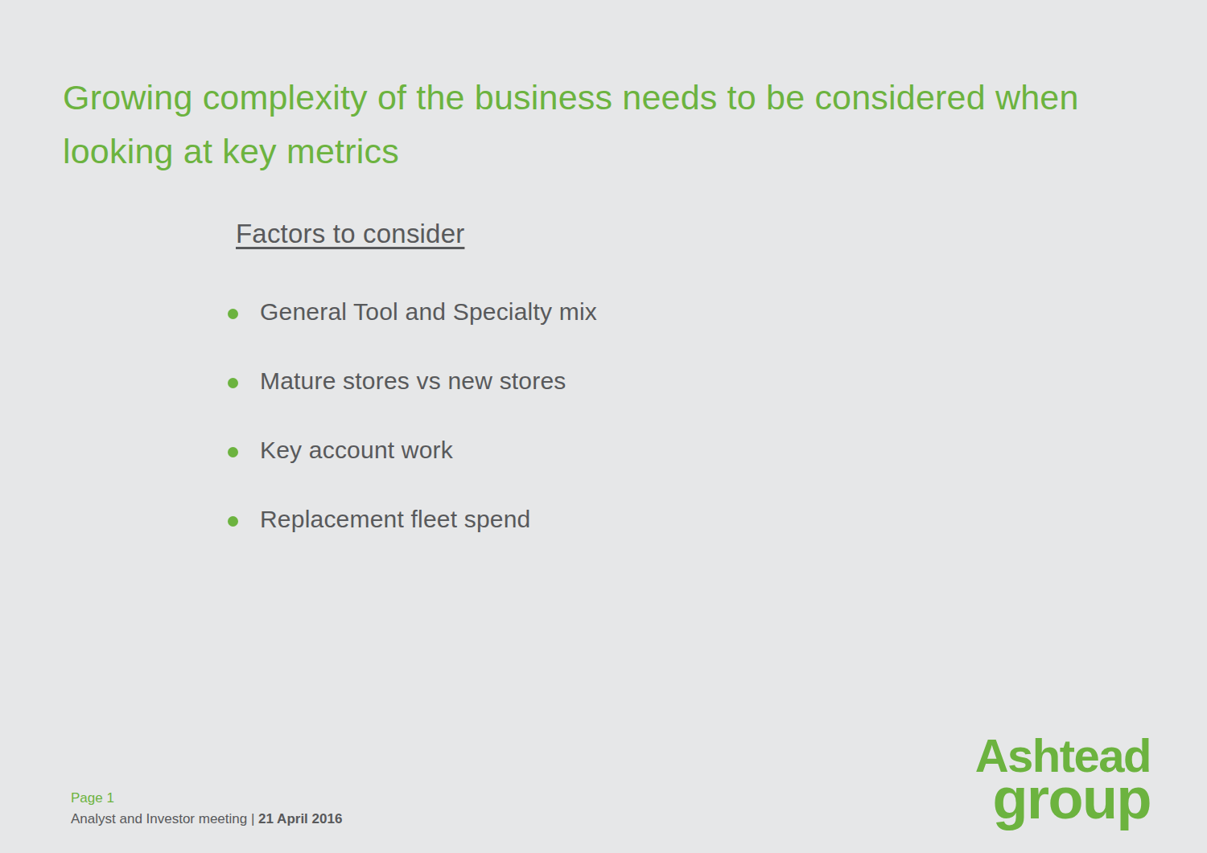Growing complexity of the business needs to be considered when looking at key metrics
Factors to consider
General Tool and Specialty mix
Mature stores vs new stores
Key account work
Replacement fleet spend
Page 1
Analyst and Investor meeting | 21 April 2016
Ashtead group